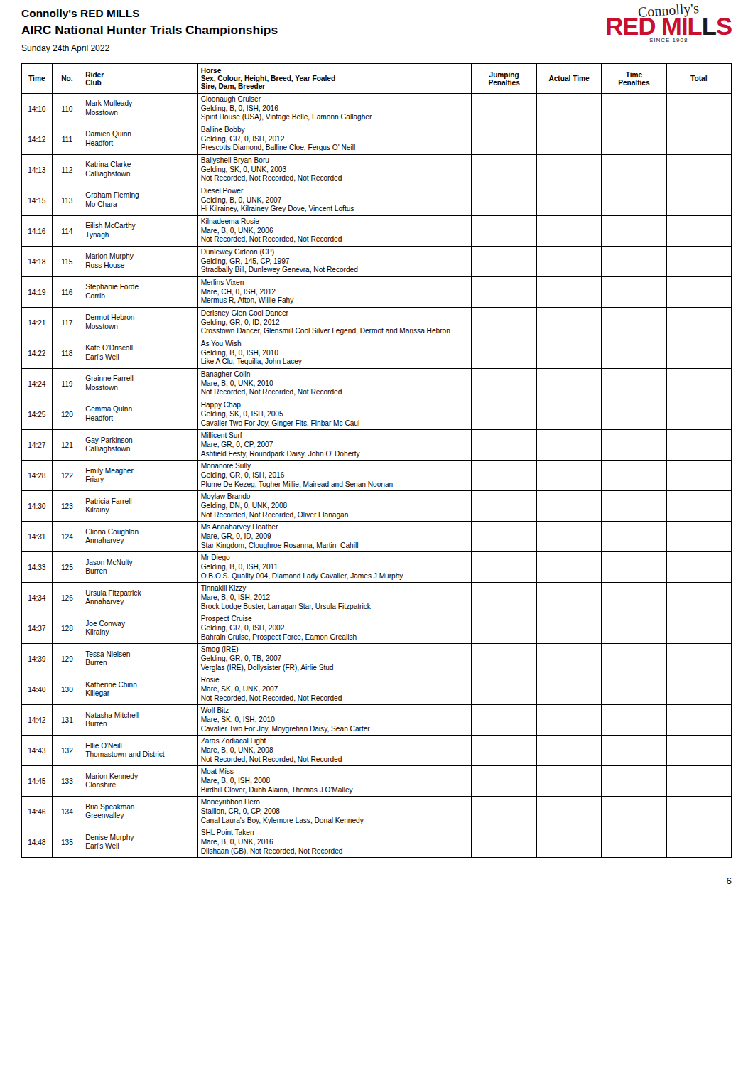Connolly's RED MILLS
AIRC National Hunter Trials Championships
Sunday 24th April 2022
Connolly's RED MILLS SINCE 1908
| Time | No. | Rider Club | Horse Sex, Colour, Height, Breed, Year Foaled Sire, Dam, Breeder | Jumping Penalties | Actual Time | Time Penalties | Total |
| --- | --- | --- | --- | --- | --- | --- | --- |
| 14:10 | 110 | Mark Mulleady Mosstown | Cloonaugh Cruiser Gelding, B, 0, ISH, 2016 Spirit House (USA), Vintage Belle, Eamonn Gallagher | | | | |
| 14:12 | 111 | Damien Quinn Headfort | Balline Bobby Gelding, GR, 0, ISH, 2012 Prescotts Diamond, Balline Cloe, Fergus O' Neill | | | | |
| 14:13 | 112 | Katrina Clarke Calliaghstown | Ballysheil Bryan Boru Gelding, SK, 0, UNK, 2003 Not Recorded, Not Recorded, Not Recorded | | | | |
| 14:15 | 113 | Graham Fleming Mo Chara | Diesel Power Gelding, B, 0, UNK, 2007 Hi Kilrainey, Kilrainey Grey Dove, Vincent Loftus | | | | |
| 14:16 | 114 | Eilish McCarthy Tynagh | Kilnadeema Rosie Mare, B, 0, UNK, 2006 Not Recorded, Not Recorded, Not Recorded | | | | |
| 14:18 | 115 | Marion Murphy Ross House | Dunlewey Gideon (CP) Gelding, GR, 145, CP, 1997 Stradbally Bill, Dunlewey Genevra, Not Recorded | | | | |
| 14:19 | 116 | Stephanie Forde Corrib | Merlins Vixen Mare, CH, 0, ISH, 2012 Mermus R, Afton, Willie Fahy | | | | |
| 14:21 | 117 | Dermot Hebron Mosstown | Derisney Glen Cool Dancer Gelding, GR, 0, ID, 2012 Crosstown Dancer, Glensmill Cool Silver Legend, Dermot and Marissa Hebron | | | | |
| 14:22 | 118 | Kate O'Driscoll Earl's Well | As You Wish Gelding, B, 0, ISH, 2010 Like A Clu, Tequilia, John Lacey | | | | |
| 14:24 | 119 | Grainne Farrell Mosstown | Banagher Colin Mare, B, 0, UNK, 2010 Not Recorded, Not Recorded, Not Recorded | | | | |
| 14:25 | 120 | Gemma Quinn Headfort | Happy Chap Gelding, SK, 0, ISH, 2005 Cavalier Two For Joy, Ginger Fits, Finbar Mc Caul | | | | |
| 14:27 | 121 | Gay Parkinson Calliaghstown | Millicent Surf Mare, GR, 0, CP, 2007 Ashfield Festy, Roundpark Daisy, John O' Doherty | | | | |
| 14:28 | 122 | Emily Meagher Friary | Monanore Sully Gelding, GR, 0, ISH, 2016 Plume De Kezeg, Togher Millie, Mairead and Senan Noonan | | | | |
| 14:30 | 123 | Patricia Farrell Kilrainy | Moylaw Brando Gelding, DN, 0, UNK, 2008 Not Recorded, Not Recorded, Oliver Flanagan | | | | |
| 14:31 | 124 | Cliona Coughlan Annaharvey | Ms Annaharvey Heather Mare, GR, 0, ID, 2009 Star Kingdom, Cloughroe Rosanna, Martin Cahill | | | | |
| 14:33 | 125 | Jason McNulty Burren | Mr Diego Gelding, B, 0, ISH, 2011 O.B.O.S. Quality 004, Diamond Lady Cavalier, James J Murphy | | | | |
| 14:34 | 126 | Ursula Fitzpatrick Annaharvey | Tinnakill Kizzy Mare, B, 0, ISH, 2012 Brock Lodge Buster, Larragan Star, Ursula Fitzpatrick | | | | |
| 14:37 | 128 | Joe Conway Kilrainy | Prospect Cruise Gelding, GR, 0, ISH, 2002 Bahrain Cruise, Prospect Force, Eamon Grealish | | | | |
| 14:39 | 129 | Tessa Nielsen Burren | Smog (IRE) Gelding, GR, 0, TB, 2007 Verglas (IRE), Dollysister (FR), Airlie Stud | | | | |
| 14:40 | 130 | Katherine Chinn Killegar | Rosie Mare, SK, 0, UNK, 2007 Not Recorded, Not Recorded, Not Recorded | | | | |
| 14:42 | 131 | Natasha Mitchell Burren | Wolf Bitz Mare, SK, 0, ISH, 2010 Cavalier Two For Joy, Moygrehan Daisy, Sean Carter | | | | |
| 14:43 | 132 | Ellie O'Neill Thomastown and District | Zaras Zodiacal Light Mare, B, 0, UNK, 2008 Not Recorded, Not Recorded, Not Recorded | | | | |
| 14:45 | 133 | Marion Kennedy Clonshire | Moat Miss Mare, B, 0, ISH, 2008 Birdhill Clover, Dubh Alainn, Thomas J O'Malley | | | | |
| 14:46 | 134 | Bria Speakman Greenvalley | Moneyribbon Hero Stallion, CR, 0, CP, 2008 Canal Laura's Boy, Kylemore Lass, Donal Kennedy | | | | |
| 14:48 | 135 | Denise Murphy Earl's Well | SHL Point Taken Mare, B, 0, UNK, 2016 Dilshaan (GB), Not Recorded, Not Recorded | | | | |
6